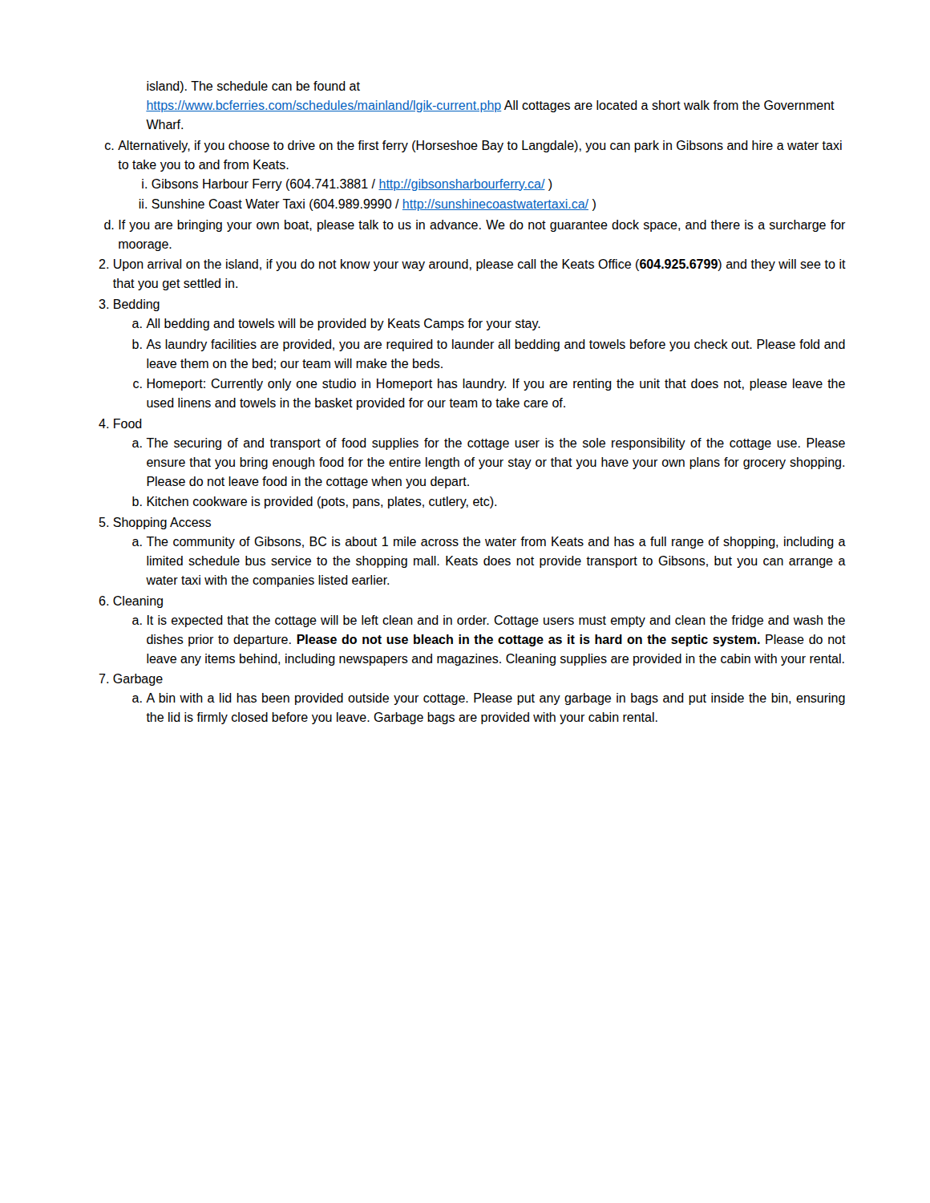island). The schedule can be found at
https://www.bcferries.com/schedules/mainland/lgik-current.php All cottages are located a short walk from the Government Wharf.
Alternatively, if you choose to drive on the first ferry (Horseshoe Bay to Langdale), you can park in Gibsons and hire a water taxi to take you to and from Keats.
Gibsons Harbour Ferry (604.741.3881 / http://gibsonsharbourferry.ca/ )
Sunshine Coast Water Taxi (604.989.9990 / http://sunshinecoastwatertaxi.ca/ )
If you are bringing your own boat, please talk to us in advance. We do not guarantee dock space, and there is a surcharge for moorage.
Upon arrival on the island, if you do not know your way around, please call the Keats Office (604.925.6799) and they will see to it that you get settled in.
Bedding
All bedding and towels will be provided by Keats Camps for your stay.
As laundry facilities are provided, you are required to launder all bedding and towels before you check out. Please fold and leave them on the bed; our team will make the beds.
Homeport: Currently only one studio in Homeport has laundry. If you are renting the unit that does not, please leave the used linens and towels in the basket provided for our team to take care of.
Food
The securing of and transport of food supplies for the cottage user is the sole responsibility of the cottage use. Please ensure that you bring enough food for the entire length of your stay or that you have your own plans for grocery shopping. Please do not leave food in the cottage when you depart.
Kitchen cookware is provided (pots, pans, plates, cutlery, etc).
Shopping Access
The community of Gibsons, BC is about 1 mile across the water from Keats and has a full range of shopping, including a limited schedule bus service to the shopping mall. Keats does not provide transport to Gibsons, but you can arrange a water taxi with the companies listed earlier.
Cleaning
It is expected that the cottage will be left clean and in order. Cottage users must empty and clean the fridge and wash the dishes prior to departure. Please do not use bleach in the cottage as it is hard on the septic system. Please do not leave any items behind, including newspapers and magazines. Cleaning supplies are provided in the cabin with your rental.
Garbage
A bin with a lid has been provided outside your cottage. Please put any garbage in bags and put inside the bin, ensuring the lid is firmly closed before you leave. Garbage bags are provided with your cabin rental.